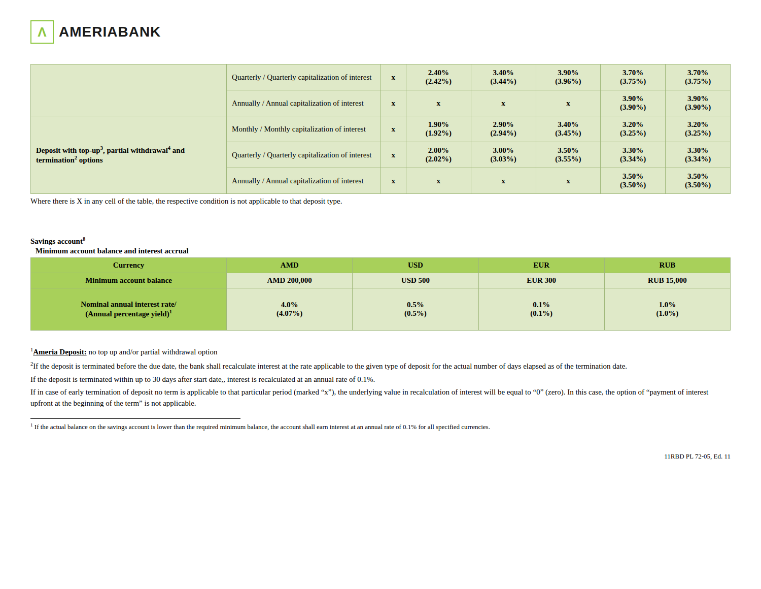Λ
AMERIABANK
| | Quarterly / Quarterly capitalization of interest | x | 2.40% (2.42%) | 3.40% (3.44%) | 3.90% (3.96%) | 3.70% (3.75%) | 3.70% (3.75%) |
| Annually / Annual capitalization of interest | x | x | x | x | 3.90% (3.90%) | 3.90% (3.90%) |
| Deposit with top-up 3 , partial withdrawal 4 and termination 2 options | Monthly / Monthly capitalization of interest | x | 1.90% (1.92%) | 2.90% (2.94%) | 3.40% (3.45%) | 3.20% (3.25%) | 3.20% (3.25%) |
| Quarterly / Quarterly capitalization of interest | x | 2.00% (2.02%) | 3.00% (3.03%) | 3.50% (3.55%) | 3.30% (3.34%) | 3.30% (3.34%) |
| Annually / Annual capitalization of interest | x | x | x | x | 3.50% (3.50%) | 3.50% (3.50%) |
Where there is X in any cell of the table, the respective condition is not applicable to that deposit type.
Savings account8
Minimum account balance and interest accrual
| Currency | AMD | USD | EUR | RUB |
| --- | --- | --- | --- | --- |
| Minimum account balance | AMD 200,000 | USD 500 | EUR 300 | RUB 15,000 |
| Nominal annual interest rate/ (Annual percentage yield) 1 | 4.0% (4.07%) | 0.5% (0.5%) | 0.1% (0.1%) | 1.0% (1.0%) |
1Ameria Deposit: no top up and/or partial withdrawal option
2If the deposit is terminated before the due date, the bank shall recalculate interest at the rate applicable to the given type of deposit for the actual number of days elapsed as of the termination date.
If the deposit is terminated within up to 30 days after start date,, interest is recalculated at an annual rate of 0.1%.
If in case of early termination of deposit no term is applicable to that particular period (marked “x”), the underlying value in recalculation of interest will be equal to “0” (zero). In this case, the option of “payment of interest upfront at the beginning of the term” is not applicable.
1 If the actual balance on the savings account is lower than the required minimum balance, the account shall earn interest at an annual rate of 0.1% for all specified currencies.
11RBD PL 72-05, Ed. 11